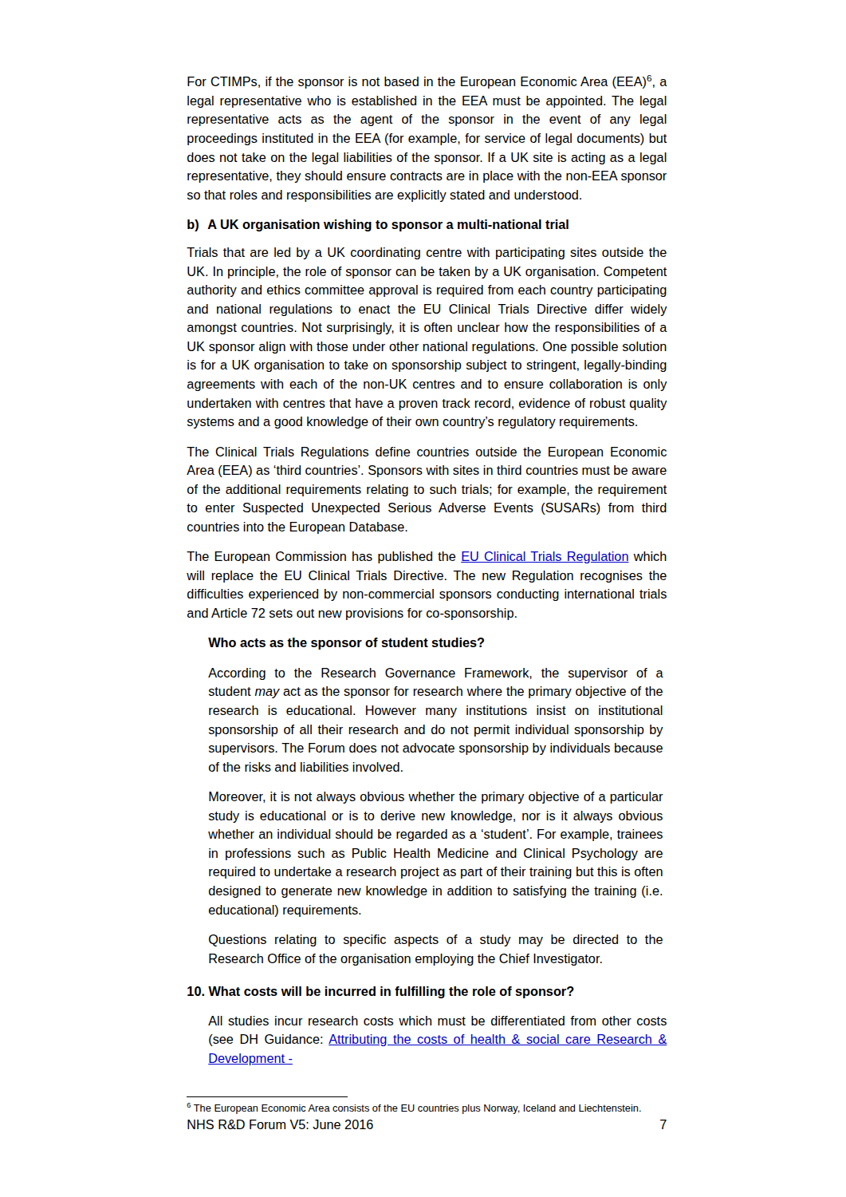For CTIMPs, if the sponsor is not based in the European Economic Area (EEA)6, a legal representative who is established in the EEA must be appointed. The legal representative acts as the agent of the sponsor in the event of any legal proceedings instituted in the EEA (for example, for service of legal documents) but does not take on the legal liabilities of the sponsor. If a UK site is acting as a legal representative, they should ensure contracts are in place with the non-EEA sponsor so that roles and responsibilities are explicitly stated and understood.
b) A UK organisation wishing to sponsor a multi-national trial
Trials that are led by a UK coordinating centre with participating sites outside the UK. In principle, the role of sponsor can be taken by a UK organisation. Competent authority and ethics committee approval is required from each country participating and national regulations to enact the EU Clinical Trials Directive differ widely amongst countries. Not surprisingly, it is often unclear how the responsibilities of a UK sponsor align with those under other national regulations. One possible solution is for a UK organisation to take on sponsorship subject to stringent, legally-binding agreements with each of the non-UK centres and to ensure collaboration is only undertaken with centres that have a proven track record, evidence of robust quality systems and a good knowledge of their own country’s regulatory requirements.
The Clinical Trials Regulations define countries outside the European Economic Area (EEA) as ‘third countries’. Sponsors with sites in third countries must be aware of the additional requirements relating to such trials; for example, the requirement to enter Suspected Unexpected Serious Adverse Events (SUSARs) from third countries into the European Database.
The European Commission has published the EU Clinical Trials Regulation which will replace the EU Clinical Trials Directive. The new Regulation recognises the difficulties experienced by non-commercial sponsors conducting international trials and Article 72 sets out new provisions for co-sponsorship.
Who acts as the sponsor of student studies?
According to the Research Governance Framework, the supervisor of a student may act as the sponsor for research where the primary objective of the research is educational. However many institutions insist on institutional sponsorship of all their research and do not permit individual sponsorship by supervisors. The Forum does not advocate sponsorship by individuals because of the risks and liabilities involved.
Moreover, it is not always obvious whether the primary objective of a particular study is educational or is to derive new knowledge, nor is it always obvious whether an individual should be regarded as a ‘student’. For example, trainees in professions such as Public Health Medicine and Clinical Psychology are required to undertake a research project as part of their training but this is often designed to generate new knowledge in addition to satisfying the training (i.e. educational) requirements.
Questions relating to specific aspects of a study may be directed to the Research Office of the organisation employing the Chief Investigator.
10. What costs will be incurred in fulfilling the role of sponsor?
All studies incur research costs which must be differentiated from other costs (see DH Guidance: Attributing the costs of health & social care Research & Development -
6 The European Economic Area consists of the EU countries plus Norway, Iceland and Liechtenstein.
NHS R&D Forum V5: June 2016 7